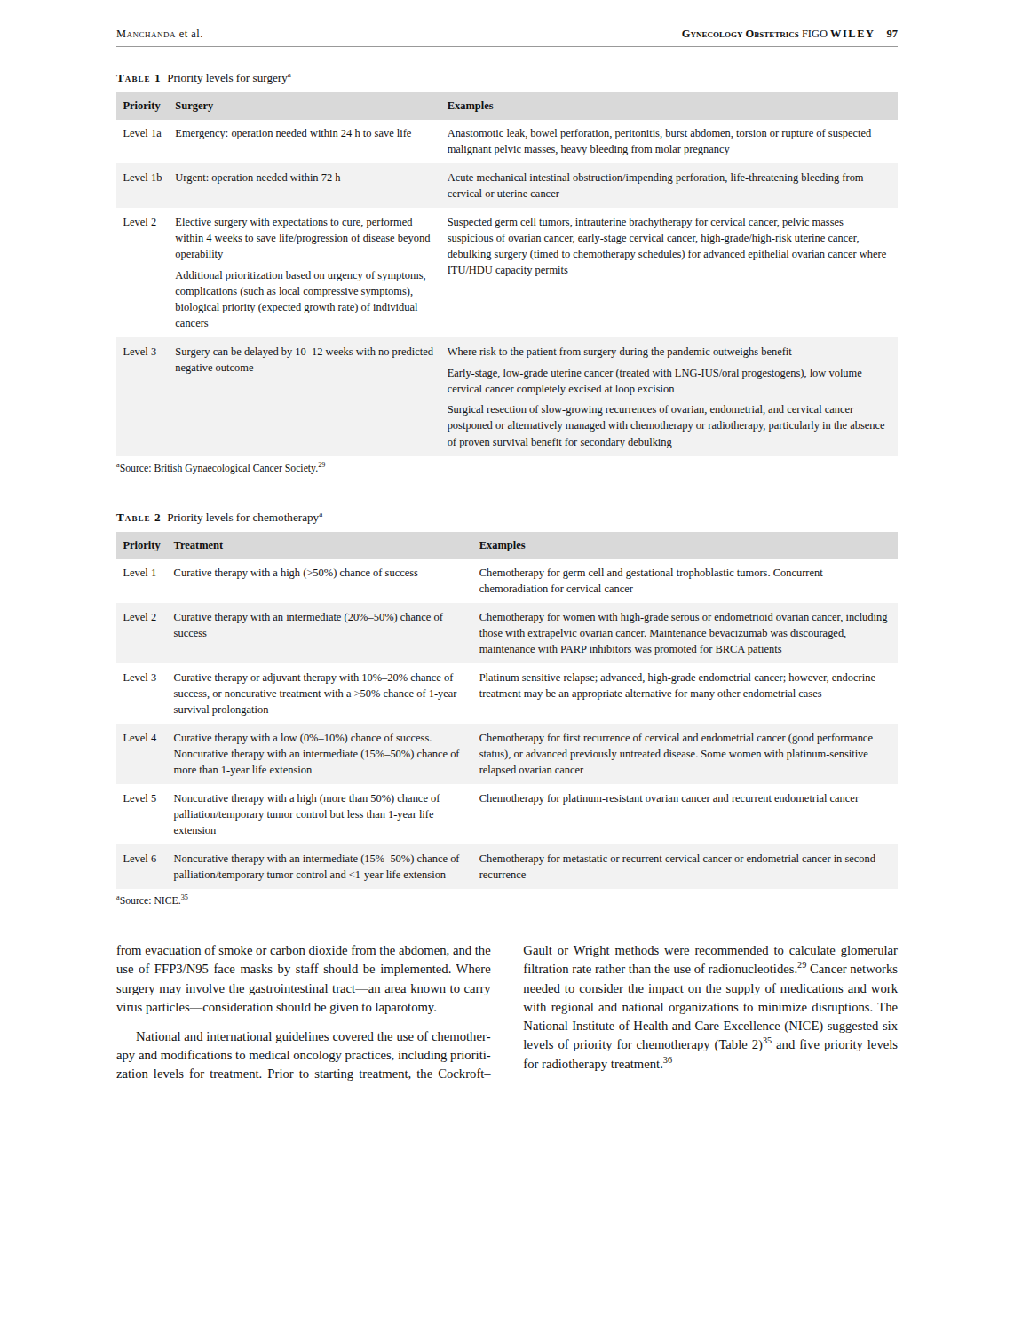Manchanda et al.
Gynecology Obstetrics FIGO WILEY 97
Table 1 Priority levels for surgerya
| Priority | Surgery | Examples |
| --- | --- | --- |
| Level 1a | Emergency: operation needed within 24 h to save life | Anastomotic leak, bowel perforation, peritonitis, burst abdomen, torsion or rupture of suspected malignant pelvic masses, heavy bleeding from molar pregnancy |
| Level 1b | Urgent: operation needed within 72 h | Acute mechanical intestinal obstruction/impending perforation, life-threatening bleeding from cervical or uterine cancer |
| Level 2 | Elective surgery with expectations to cure, performed within 4 weeks to save life/progression of disease beyond operability Additional prioritization based on urgency of symptoms, complications (such as local compressive symptoms), biological priority (expected growth rate) of individual cancers | Suspected germ cell tumors, intrauterine brachytherapy for cervical cancer, pelvic masses suspicious of ovarian cancer, early-stage cervical cancer, high-grade/high-risk uterine cancer, debulking surgery (timed to chemotherapy schedules) for advanced epithelial ovarian cancer where ITU/HDU capacity permits |
| Level 3 | Surgery can be delayed by 10–12 weeks with no predicted negative outcome | Where risk to the patient from surgery during the pandemic outweighs benefit Early-stage, low-grade uterine cancer (treated with LNG-IUS/oral progestogens), low volume cervical cancer completely excised at loop excision Surgical resection of slow-growing recurrences of ovarian, endometrial, and cervical cancer postponed or alternatively managed with chemotherapy or radiotherapy, particularly in the absence of proven survival benefit for secondary debulking |
aSource: British Gynaecological Cancer Society.29
Table 2 Priority levels for chemotherapya
| Priority | Treatment | Examples |
| --- | --- | --- |
| Level 1 | Curative therapy with a high (>50%) chance of success | Chemotherapy for germ cell and gestational trophoblastic tumors. Concurrent chemoradiation for cervical cancer |
| Level 2 | Curative therapy with an intermediate (20%–50%) chance of success | Chemotherapy for women with high-grade serous or endometrioid ovarian cancer, including those with extrapelvic ovarian cancer. Maintenance bevacizumab was discouraged, maintenance with PARP inhibitors was promoted for BRCA patients |
| Level 3 | Curative therapy or adjuvant therapy with 10%–20% chance of success, or noncurative treatment with a >50% chance of 1-year survival prolongation | Platinum sensitive relapse; advanced, high-grade endometrial cancer; however, endocrine treatment may be an appropriate alternative for many other endometrial cases |
| Level 4 | Curative therapy with a low (0%–10%) chance of success. Noncurative therapy with an intermediate (15%–50%) chance of more than 1-year life extension | Chemotherapy for first recurrence of cervical and endometrial cancer (good performance status), or advanced previously untreated disease. Some women with platinum-sensitive relapsed ovarian cancer |
| Level 5 | Noncurative therapy with a high (more than 50%) chance of palliation/temporary tumor control but less than 1-year life extension | Chemotherapy for platinum-resistant ovarian cancer and recurrent endometrial cancer |
| Level 6 | Noncurative therapy with an intermediate (15%–50%) chance of palliation/temporary tumor control and <1-year life extension | Chemotherapy for metastatic or recurrent cervical cancer or endometrial cancer in second recurrence |
aSource: NICE.35
from evacuation of smoke or carbon dioxide from the abdomen, and the use of FFP3/N95 face masks by staff should be implemented. Where surgery may involve the gastrointestinal tract—an area known to carry virus particles—consideration should be given to laparotomy.
National and international guidelines covered the use of chemotherapy and modifications to medical oncology practices, including prioritization levels for treatment. Prior to starting treatment, the Cockroft–Gault or Wright methods were recommended to calculate glomerular filtration rate rather than the use of radionucleotides.29 Cancer networks needed to consider the impact on the supply of medications and work with regional and national organizations to minimize disruptions. The National Institute of Health and Care Excellence (NICE) suggested six levels of priority for chemotherapy (Table 2)35 and five priority levels for radiotherapy treatment.36